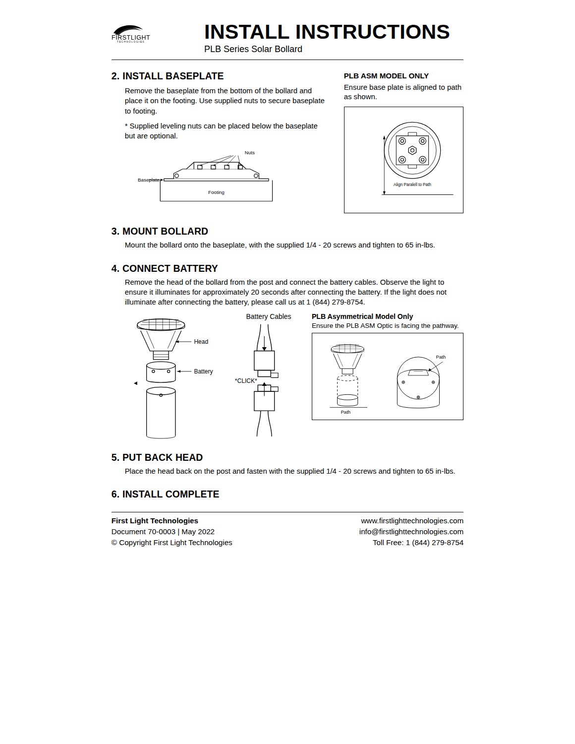FIRSTLIGHT TECHNOLOGIES
INSTALL INSTRUCTIONS
PLB Series Solar Bollard
2. INSTALL BASEPLATE
Remove the baseplate from the bottom of the bollard and place it on the footing. Use supplied nuts to secure baseplate to footing.
* Supplied leveling nuts can be placed below the baseplate but are optional.
Nuts Baseplate Footing
PLB ASM MODEL ONLY
Ensure base plate is aligned to path as shown.
Align Paralell to Path
3. MOUNT BOLLARD
Mount the bollard onto the baseplate, with the supplied 1/4 - 20 screws and tighten to 65 in-lbs.
4. CONNECT BATTERY
Remove the head of the bollard from the post and connect the battery cables. Observe the light to ensure it illuminates for approximately 20 seconds after connecting the battery. If the light does not illuminate after connecting the battery, please call us at 1 (844) 279-8754.
Head Battery
Battery Cables
*CLICK*
PLB Asymmetrical Model Only
Ensure the PLB ASM Optic is facing the pathway.
Path Path
5. PUT BACK HEAD
Place the head back on the post and fasten with the supplied 1/4 - 20 screws and tighten to 65 in-lbs.
6. INSTALL COMPLETE
First Light Technologies
Document 70-0003 | May 2022
© Copyright First Light Technologies
www.firstlighttechnologies.com
info@firstlighttechnologies.com
Toll Free: 1 (844) 279-8754